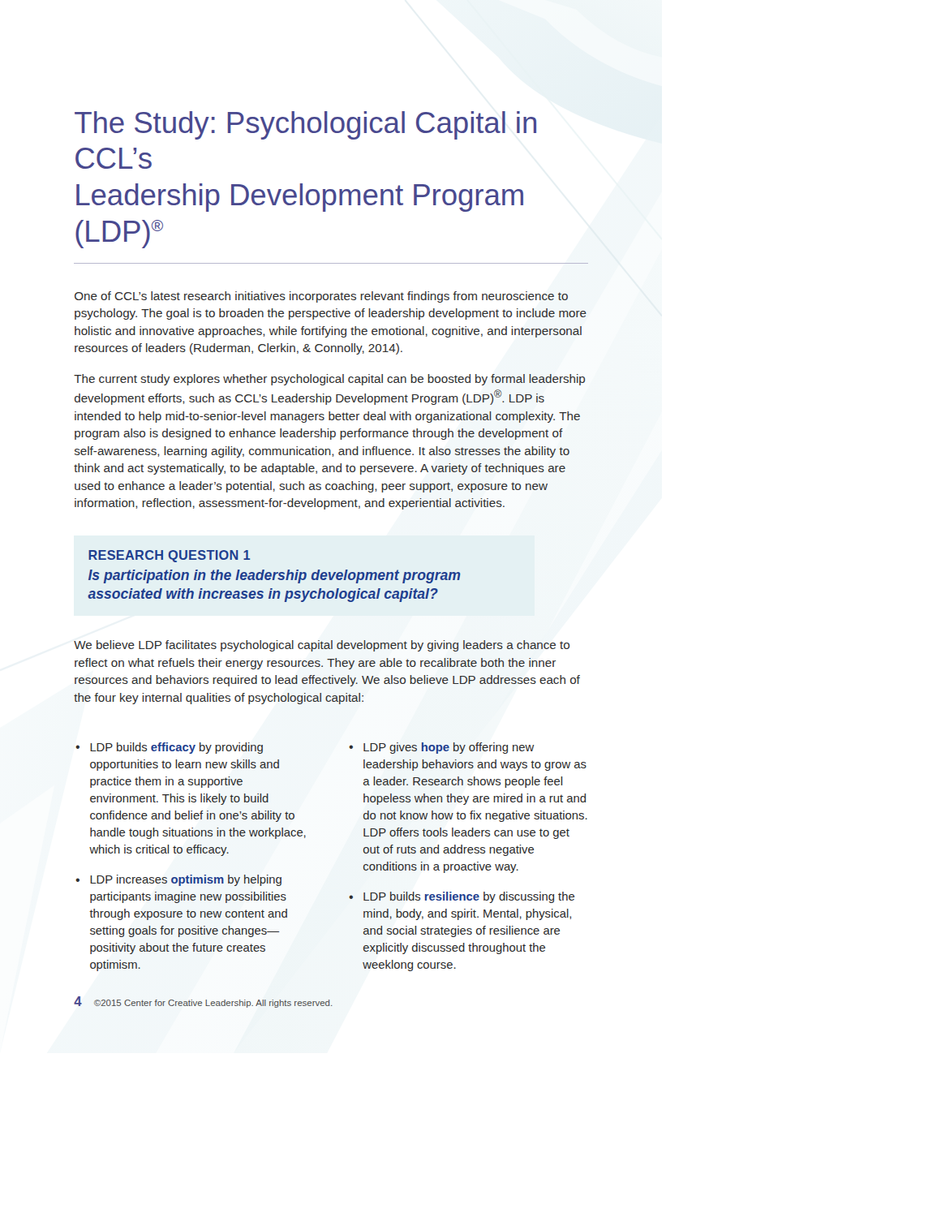The Study: Psychological Capital in CCL’s
Leadership Development Program (LDP)®
One of CCL’s latest research initiatives incorporates relevant findings from neuroscience to psychology. The goal is to broaden the perspective of leadership development to include more holistic and innovative approaches, while fortifying the emotional, cognitive, and interpersonal resources of leaders (Ruderman, Clerkin, & Connolly, 2014).
The current study explores whether psychological capital can be boosted by formal leadership development efforts, such as CCL’s Leadership Development Program (LDP)®. LDP is intended to help mid-to-senior-level managers better deal with organizational complexity. The program also is designed to enhance leadership performance through the development of self-awareness, learning agility, communication, and influence. It also stresses the ability to think and act systematically, to be adaptable, and to persevere. A variety of techniques are used to enhance a leader’s potential, such as coaching, peer support, exposure to new information, reflection, assessment-for-development, and experiential activities.
Research Question 1
Is participation in the leadership development program
associated with increases in psychological capital?
We believe LDP facilitates psychological capital development by giving leaders a chance to reflect on what refuels their energy resources. They are able to recalibrate both the inner resources and behaviors required to lead effectively. We also believe LDP addresses each of the four key internal qualities of psychological capital:
LDP builds efficacy by providing opportunities to learn new skills and practice them in a supportive environment. This is likely to build confidence and belief in one’s ability to handle tough situations in the workplace, which is critical to efficacy.
LDP increases optimism by helping participants imagine new possibilities through exposure to new content and setting goals for positive changes—positivity about the future creates optimism.
LDP gives hope by offering new leadership behaviors and ways to grow as a leader. Research shows people feel hopeless when they are mired in a rut and do not know how to fix negative situations. LDP offers tools leaders can use to get out of ruts and address negative conditions in a proactive way.
LDP builds resilience by discussing the mind, body, and spirit. Mental, physical, and social strategies of resilience are explicitly discussed throughout the weeklong course.
4 ©2015 Center for Creative Leadership. All rights reserved.